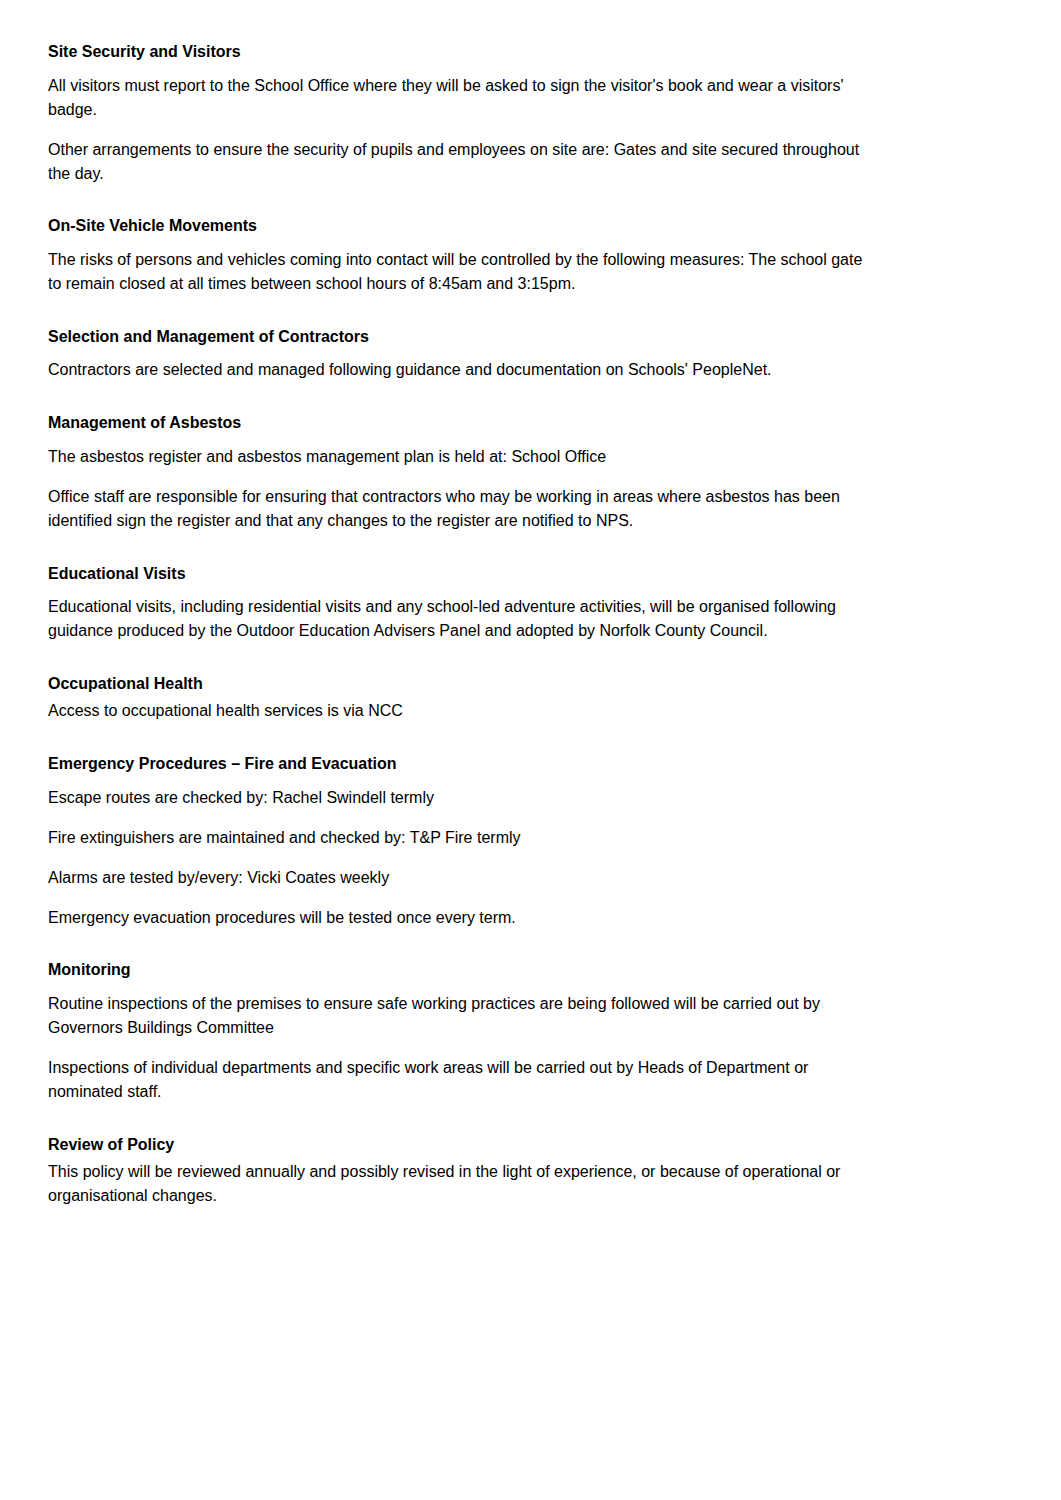Site Security and Visitors
All visitors must report to the School Office where they will be asked to sign the visitor's book and wear a visitors' badge.
Other arrangements to ensure the security of pupils and employees on site are: Gates and site secured throughout the day.
On-Site Vehicle Movements
The risks of persons and vehicles coming into contact will be controlled by the following measures: The school gate to remain closed at all times between school hours of 8:45am and 3:15pm.
Selection and Management of Contractors
Contractors are selected and managed following guidance and documentation on Schools' PeopleNet.
Management of Asbestos
The asbestos register and asbestos management plan is held at: School Office
Office staff are responsible for ensuring that contractors who may be working in areas where asbestos has been identified sign the register and that any changes to the register are notified to NPS.
Educational Visits
Educational visits, including residential visits and any school-led adventure activities, will be organised following guidance produced by the Outdoor Education Advisers Panel and adopted by Norfolk County Council.
Occupational Health
Access to occupational health services is via NCC
Emergency Procedures – Fire and Evacuation
Escape routes are checked by: Rachel Swindell termly
Fire extinguishers are maintained and checked by: T&P Fire termly
Alarms are tested by/every: Vicki Coates weekly
Emergency evacuation procedures will be tested once every term.
Monitoring
Routine inspections of the premises to ensure safe working practices are being followed will be carried out by Governors Buildings Committee
Inspections of individual departments and specific work areas will be carried out by Heads of Department or nominated staff.
Review of Policy
This policy will be reviewed annually and possibly revised in the light of experience, or because of operational or organisational changes.